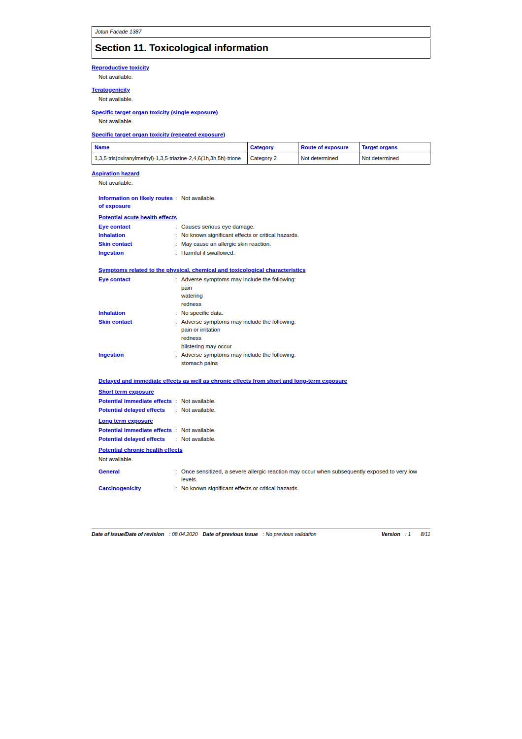Jotun Facade 1387
Section 11. Toxicological information
Reproductive toxicity
Not available.
Teratogenicity
Not available.
Specific target organ toxicity (single exposure)
Not available.
Specific target organ toxicity (repeated exposure)
| Name | Category | Route of exposure | Target organs |
| --- | --- | --- | --- |
| 1,3,5-tris(oxiranylmethyl)-1,3,5-triazine-2,4,6(1h,3h,5h)-trione | Category 2 | Not determined | Not determined |
Aspiration hazard
Not available.
Information on likely routes of exposure
:
Not available.
Potential acute health effects
Eye contact
:
Causes serious eye damage.
Inhalation
:
No known significant effects or critical hazards.
Skin contact
:
May cause an allergic skin reaction.
Ingestion
:
Harmful if swallowed.
Symptoms related to the physical, chemical and toxicological characteristics
Eye contact
:
Adverse symptoms may include the following:
pain
watering
redness
Inhalation
:
No specific data.
Skin contact
:
Adverse symptoms may include the following:
pain or irritation
redness
blistering may occur
Ingestion
:
Adverse symptoms may include the following:
stomach pains
Delayed and immediate effects as well as chronic effects from short and long-term exposure
Short term exposure
Potential immediate effects
:
Not available.
Potential delayed effects
:
Not available.
Long term exposure
Potential immediate effects
:
Not available.
Potential delayed effects
:
Not available.
Potential chronic health effects
Not available.
General
:
Once sensitized, a severe allergic reaction may occur when subsequently exposed to very low levels.
Carcinogenicity
:
No known significant effects or critical hazards.
Date of issue/Date of revision : 08.04.2020 Date of previous issue : No previous validation
Version : 1 8/11